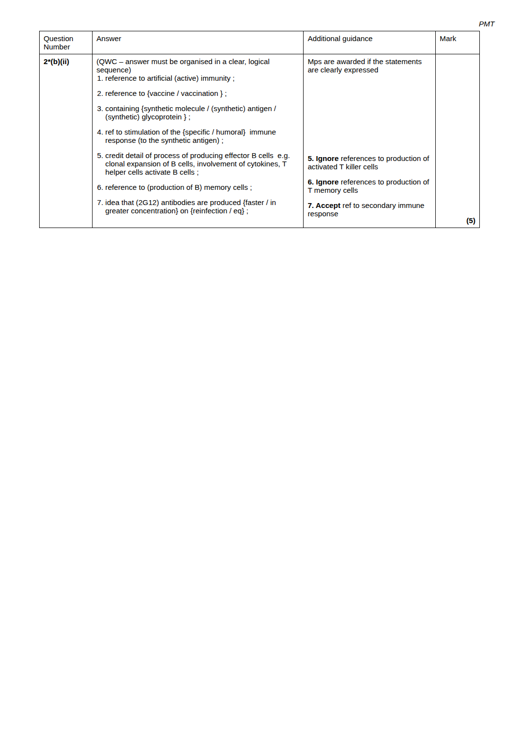PMT
| Question Number | Answer | Additional guidance | Mark |
| --- | --- | --- | --- |
| 2*(b)(ii) | (QWC – answer must be organised in a clear, logical sequence) reference to artificial (active) immunity ; reference to {vaccine / vaccination } ; containing {synthetic molecule / (synthetic) antigen / (synthetic) glycoprotein } ; ref to stimulation of the {specific / humoral} immune response (to the synthetic antigen) ; credit detail of process of producing effector B cells e.g. clonal expansion of B cells, involvement of cytokines, T helper cells activate B cells ; reference to (production of B) memory cells ; idea that (2G12) antibodies are produced {faster / in greater concentration} on {reinfection / eq} ; | Mps are awarded if the statements are clearly expressed 5. Ignore references to production of activated T killer cells 6. Ignore references to production of T memory cells 7. Accept ref to secondary immune response | (5) |